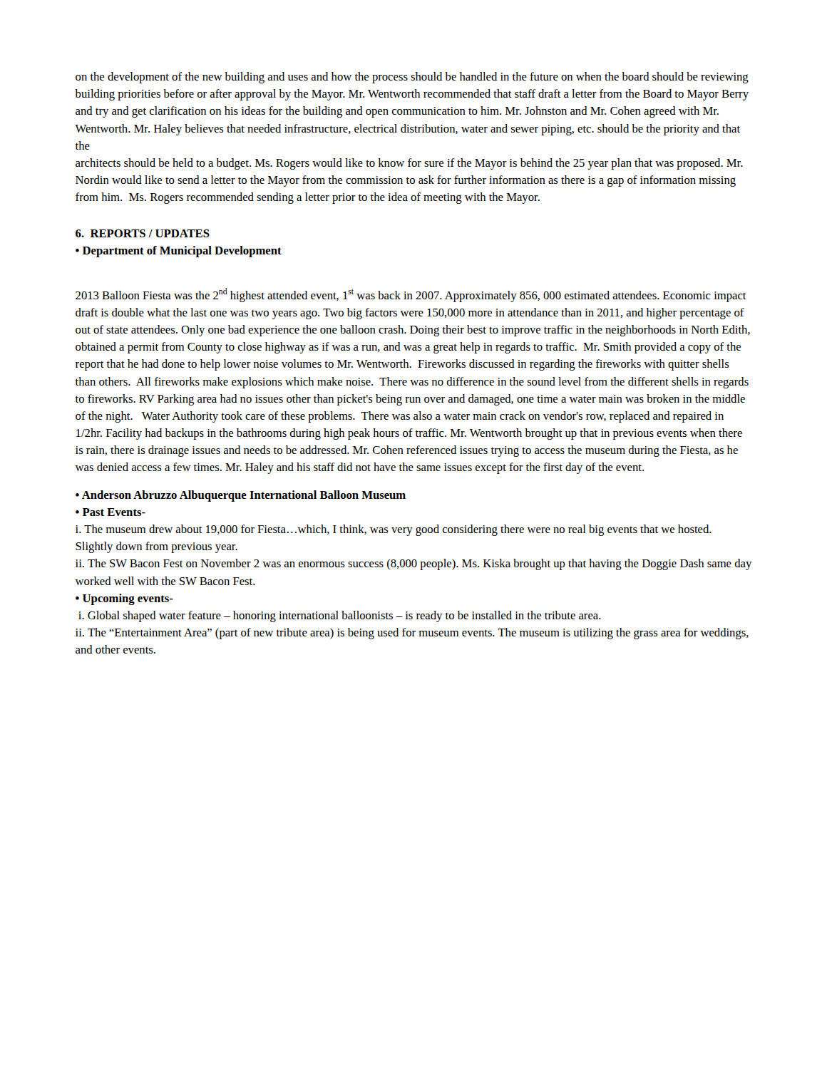on the development of the new building and uses and how the process should be handled in the future on when the board should be reviewing building priorities before or after approval by the Mayor. Mr. Wentworth recommended that staff draft a letter from the Board to Mayor Berry and try and get clarification on his ideas for the building and open communication to him. Mr. Johnston and Mr. Cohen agreed with Mr. Wentworth. Mr. Haley believes that needed infrastructure, electrical distribution, water and sewer piping, etc. should be the priority and that the
architects should be held to a budget. Ms. Rogers would like to know for sure if the Mayor is behind the 25 year plan that was proposed. Mr. Nordin would like to send a letter to the Mayor from the commission to ask for further information as there is a gap of information missing from him. Ms. Rogers recommended sending a letter prior to the idea of meeting with the Mayor.
6. REPORTS / UPDATES
• Department of Municipal Development
2013 Balloon Fiesta was the 2nd highest attended event, 1st was back in 2007. Approximately 856, 000 estimated attendees. Economic impact draft is double what the last one was two years ago. Two big factors were 150,000 more in attendance than in 2011, and higher percentage of out of state attendees. Only one bad experience the one balloon crash. Doing their best to improve traffic in the neighborhoods in North Edith, obtained a permit from County to close highway as if was a run, and was a great help in regards to traffic. Mr. Smith provided a copy of the report that he had done to help lower noise volumes to Mr. Wentworth. Fireworks discussed in regarding the fireworks with quitter shells than others. All fireworks make explosions which make noise. There was no difference in the sound level from the different shells in regards to fireworks. RV Parking area had no issues other than picket's being run over and damaged, one time a water main was broken in the middle of the night. Water Authority took care of these problems. There was also a water main crack on vendor's row, replaced and repaired in 1/2hr. Facility had backups in the bathrooms during high peak hours of traffic. Mr. Wentworth brought up that in previous events when there is rain, there is drainage issues and needs to be addressed. Mr. Cohen referenced issues trying to access the museum during the Fiesta, as he was denied access a few times. Mr. Haley and his staff did not have the same issues except for the first day of the event.
• Anderson Abruzzo Albuquerque International Balloon Museum
• Past Events-
i. The museum drew about 19,000 for Fiesta…which, I think, was very good considering there were no real big events that we hosted. Slightly down from previous year.
ii. The SW Bacon Fest on November 2 was an enormous success (8,000 people). Ms. Kiska brought up that having the Doggie Dash same day worked well with the SW Bacon Fest.
• Upcoming events-
i. Global shaped water feature – honoring international balloonists – is ready to be installed in the tribute area.
ii. The “Entertainment Area” (part of new tribute area) is being used for museum events. The museum is utilizing the grass area for weddings, and other events.